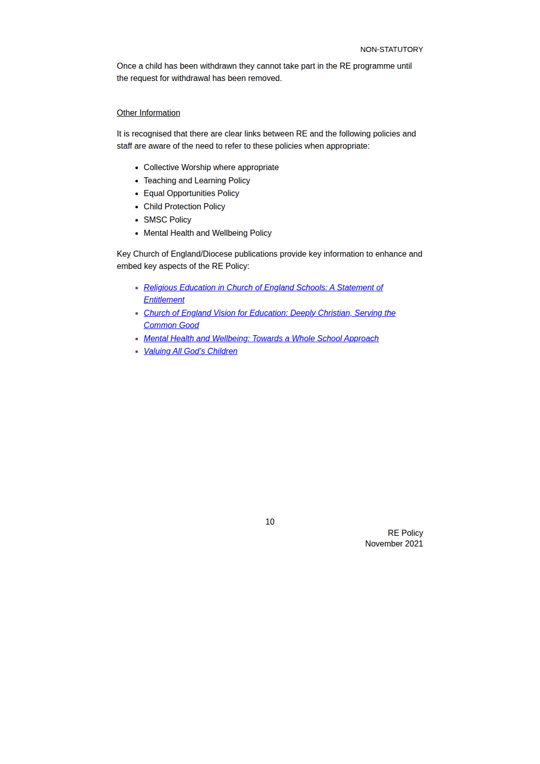NON-STATUTORY
Once a child has been withdrawn they cannot take part in the RE programme until the request for withdrawal has been removed.
Other Information
It is recognised that there are clear links between RE and the following policies and staff are aware of the need to refer to these policies when appropriate:
Collective Worship where appropriate
Teaching and Learning Policy
Equal Opportunities Policy
Child Protection Policy
SMSC Policy
Mental Health and Wellbeing Policy
Key Church of England/Diocese publications provide key information to enhance and embed key aspects of the RE Policy:
Religious Education in Church of England Schools: A Statement of Entitlement
Church of England Vision for Education: Deeply Christian, Serving the Common Good
Mental Health and Wellbeing: Towards a Whole School Approach
Valuing All God’s Children
10
RE Policy
November 2021